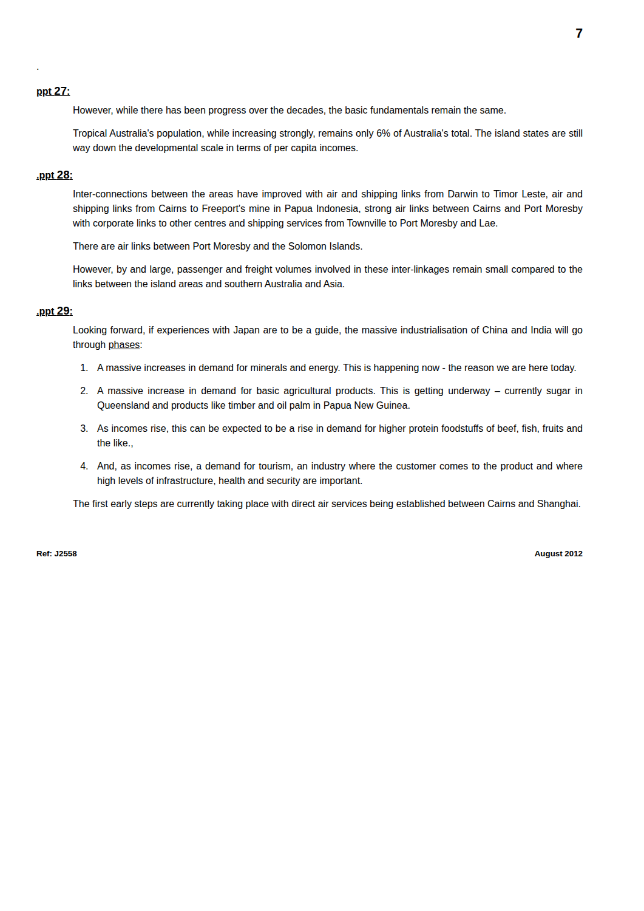7
.
ppt 27:
However, while there has been progress over the decades, the basic fundamentals remain the same.
Tropical Australia's population, while increasing strongly, remains only 6% of Australia's total. The island states are still way down the developmental scale in terms of per capita incomes.
.ppt 28:
Inter-connections between the areas have improved with air and shipping links from Darwin to Timor Leste, air and shipping links from Cairns to Freeport's mine in Papua Indonesia, strong air links between Cairns and Port Moresby with corporate links to other centres and shipping services from Townville to Port Moresby and Lae.
There are air links between Port Moresby and the Solomon Islands.
However, by and large, passenger and freight volumes involved in these inter-linkages remain small compared to the links between the island areas and southern Australia and Asia.
.ppt 29:
Looking forward, if experiences with Japan are to be a guide, the massive industrialisation of China and India will go through phases:
A massive increases in demand for minerals and energy. This is happening now - the reason we are here today.
A massive increase in demand for basic agricultural products. This is getting underway – currently sugar in Queensland and products like timber and oil palm in Papua New Guinea.
As incomes rise, this can be expected to be a rise in demand for higher protein foodstuffs of beef, fish, fruits and the like.,
And, as incomes rise, a demand for tourism, an industry where the customer comes to the product and where high levels of infrastructure, health and security are important.
The first early steps are currently taking place with direct air services being established between Cairns and Shanghai.
Ref: J2558 August 2012